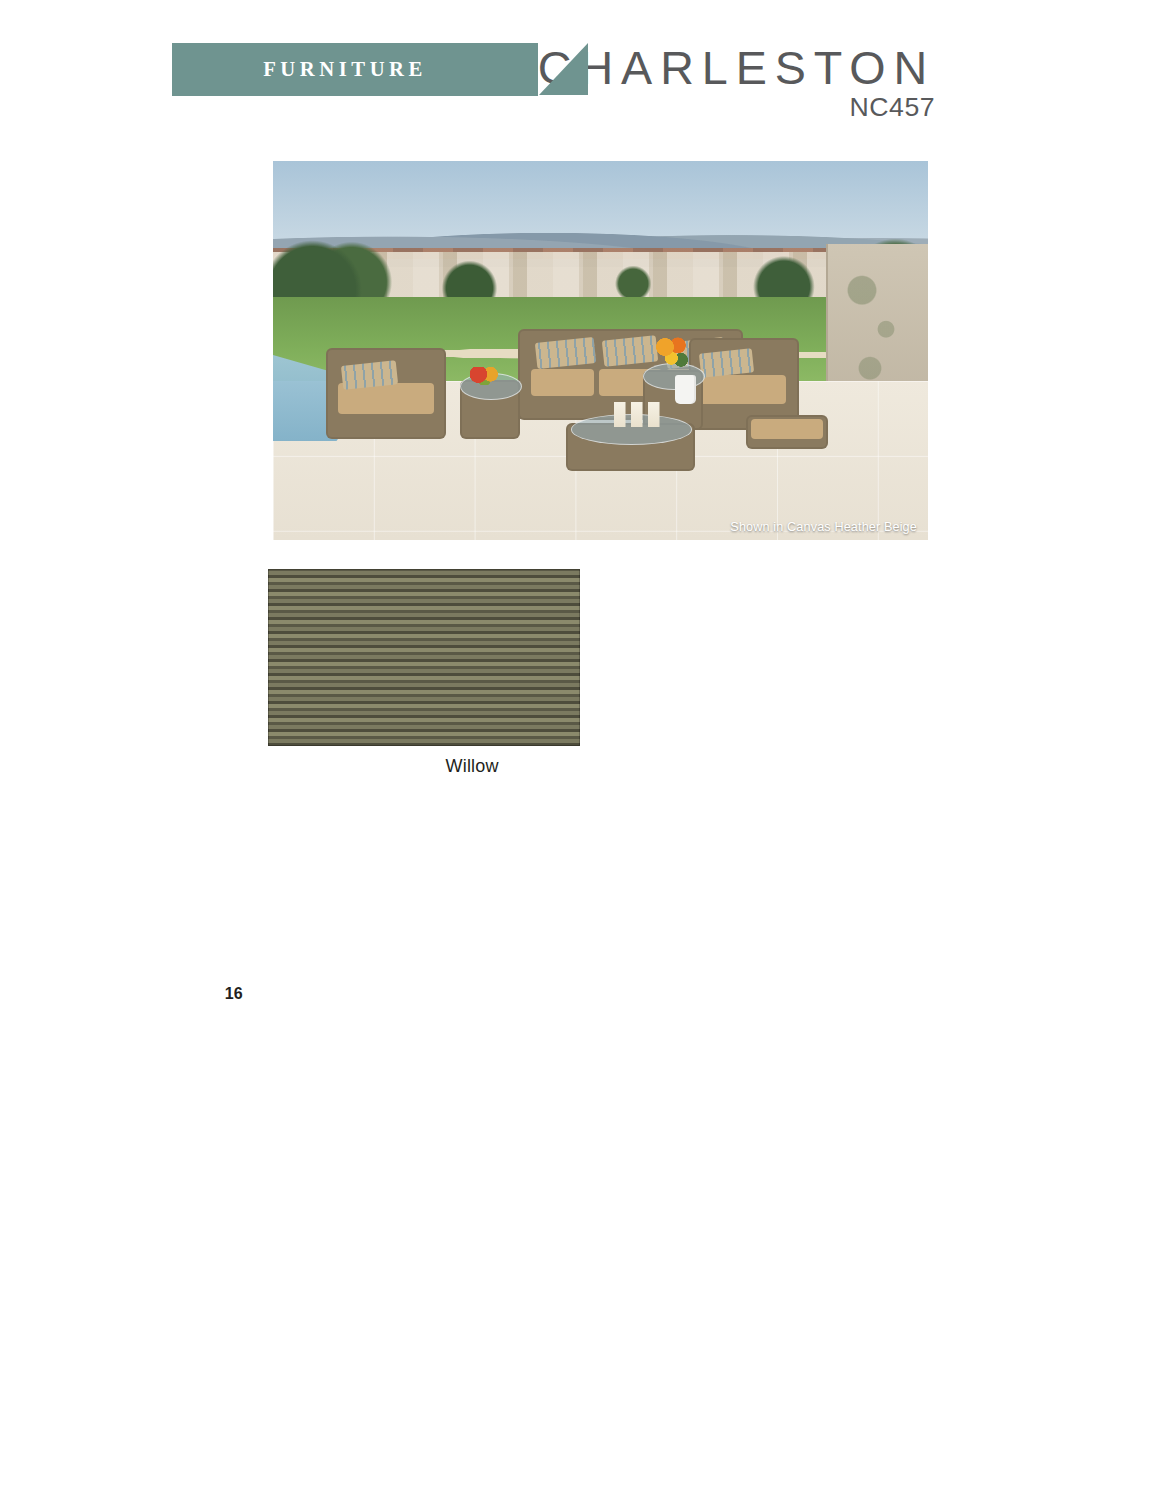FURNITURE
CHARLESTON
NC457
Shown in Canvas Heather Beige
Willow
16